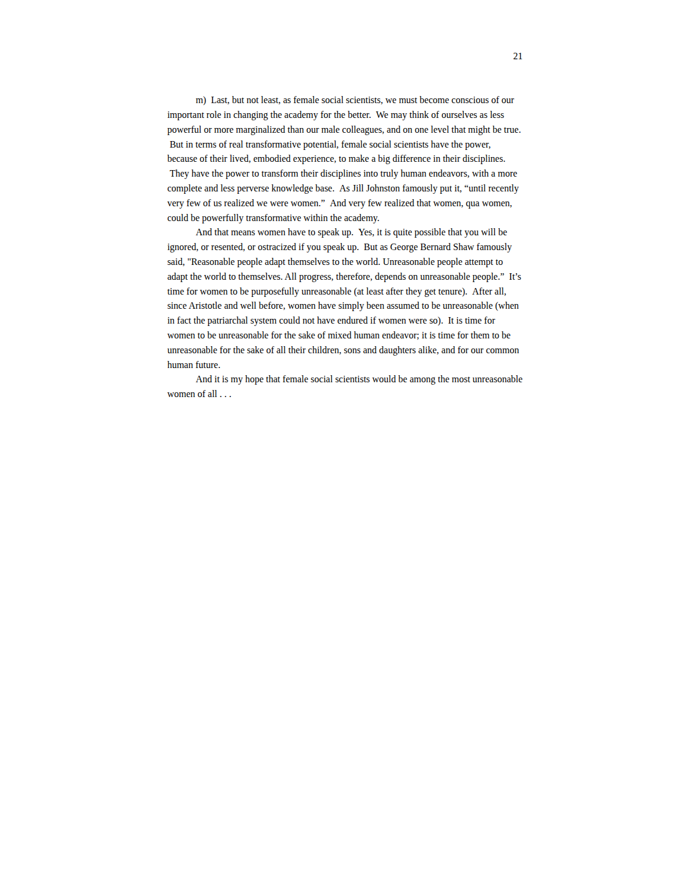21
m) Last, but not least, as female social scientists, we must become conscious of our important role in changing the academy for the better. We may think of ourselves as less powerful or more marginalized than our male colleagues, and on one level that might be true. But in terms of real transformative potential, female social scientists have the power, because of their lived, embodied experience, to make a big difference in their disciplines. They have the power to transform their disciplines into truly human endeavors, with a more complete and less perverse knowledge base. As Jill Johnston famously put it, “until recently very few of us realized we were women.” And very few realized that women, qua women, could be powerfully transformative within the academy.
And that means women have to speak up. Yes, it is quite possible that you will be ignored, or resented, or ostracized if you speak up. But as George Bernard Shaw famously said, "Reasonable people adapt themselves to the world. Unreasonable people attempt to adapt the world to themselves. All progress, therefore, depends on unreasonable people.” It’s time for women to be purposefully unreasonable (at least after they get tenure). After all, since Aristotle and well before, women have simply been assumed to be unreasonable (when in fact the patriarchal system could not have endured if women were so). It is time for women to be unreasonable for the sake of mixed human endeavor; it is time for them to be unreasonable for the sake of all their children, sons and daughters alike, and for our common human future.
And it is my hope that female social scientists would be among the most unreasonable women of all . . .